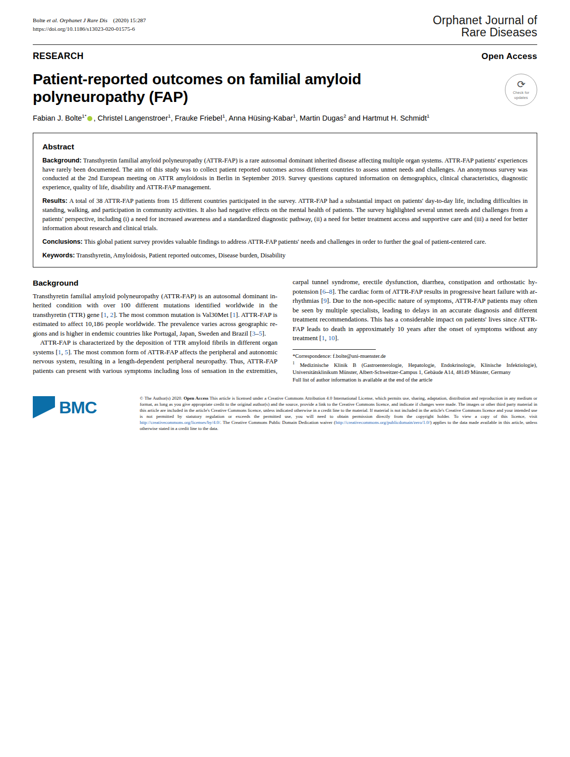Bolte et al. Orphanet J Rare Dis (2020) 15:287
https://doi.org/10.1186/s13023-020-01575-6
Orphanet Journal of
Rare Diseases
RESEARCH
Open Access
Patient-reported outcomes on familial amyloid polyneuropathy (FAP)
⟳
Check for
updates
Fabian J. Bolte1* , Christel Langenstroer1, Frauke Friebel1, Anna Hüsing-Kabar1, Martin Dugas2 and Hartmut H. Schmidt1
Abstract
Background: Transthyretin familial amyloid polyneuropathy (ATTR-FAP) is a rare autosomal dominant inherited disease affecting multiple organ systems. ATTR-FAP patients' experiences have rarely been documented. The aim of this study was to collect patient reported outcomes across different countries to assess unmet needs and challenges. An anonymous survey was conducted at the 2nd European meeting on ATTR amyloidosis in Berlin in September 2019. Survey questions captured information on demographics, clinical characteristics, diagnostic experience, quality of life, disability and ATTR-FAP management.
Results: A total of 38 ATTR-FAP patients from 15 different countries participated in the survey. ATTR-FAP had a substantial impact on patients' day-to-day life, including difficulties in standing, walking, and participation in community activities. It also had negative effects on the mental health of patients. The survey highlighted several unmet needs and challenges from a patients' perspective, including (i) a need for increased awareness and a standardized diagnostic pathway, (ii) a need for better treatment access and supportive care and (iii) a need for better information about research and clinical trials.
Conclusions: This global patient survey provides valuable findings to address ATTR-FAP patients' needs and challenges in order to further the goal of patient-centered care.
Keywords: Transthyretin, Amyloidosis, Patient reported outcomes, Disease burden, Disability
Background
Transthyretin familial amyloid polyneuropathy (ATTR-FAP) is an autosomal dominant inherited condition with over 100 different mutations identified worldwide in the transthyretin (TTR) gene [1, 2]. The most common mutation is Val30Met [1]. ATTR-FAP is estimated to affect 10,186 people worldwide. The prevalence varies across geographic regions and is higher in endemic countries like Portugal, Japan, Sweden and Brazil [3–5].
ATTR-FAP is characterized by the deposition of TTR amyloid fibrils in different organ systems [1, 5]. The most common form of ATTR-FAP affects the peripheral and autonomic nervous system, resulting in a length-dependent peripheral neuropathy. Thus, ATTR-FAP patients can present with various symptoms including loss of sensation in the extremities, carpal tunnel syndrome, erectile dysfunction, diarrhea, constipation and orthostatic hypotension [6–8]. The cardiac form of ATTR-FAP results in progressive heart failure with arrhythmias [9]. Due to the non-specific nature of symptoms, ATTR-FAP patients may often be seen by multiple specialists, leading to delays in an accurate diagnosis and different treatment recommendations. This has a considerable impact on patients' lives since ATTR-FAP leads to death in approximately 10 years after the onset of symptoms without any treatment [1, 10].
*Correspondence: f.bolte@uni-muenster.de
1 Medizinische Klinik B (Gastroenterologie, Hepatologie, Endokrinologie, Klinische Infektiologie), Universitätsklinikum Münster, Albert-Schweitzer-Campus 1, Gebäude A14, 48149 Münster, Germany
Full list of author information is available at the end of the article
BMC
© The Author(s) 2020. Open Access This article is licensed under a Creative Commons Attribution 4.0 International License, which permits use, sharing, adaptation, distribution and reproduction in any medium or format, as long as you give appropriate credit to the original author(s) and the source, provide a link to the Creative Commons licence, and indicate if changes were made. The images or other third party material in this article are included in the article's Creative Commons licence, unless indicated otherwise in a credit line to the material. If material is not included in the article's Creative Commons licence and your intended use is not permitted by statutory regulation or exceeds the permitted use, you will need to obtain permission directly from the copyright holder. To view a copy of this licence, visit http://creativecommons.org/licenses/by/4.0/. The Creative Commons Public Domain Dedication waiver (http://creativecommons.org/publicdomain/zero/1.0/) applies to the data made available in this article, unless otherwise stated in a credit line to the data.